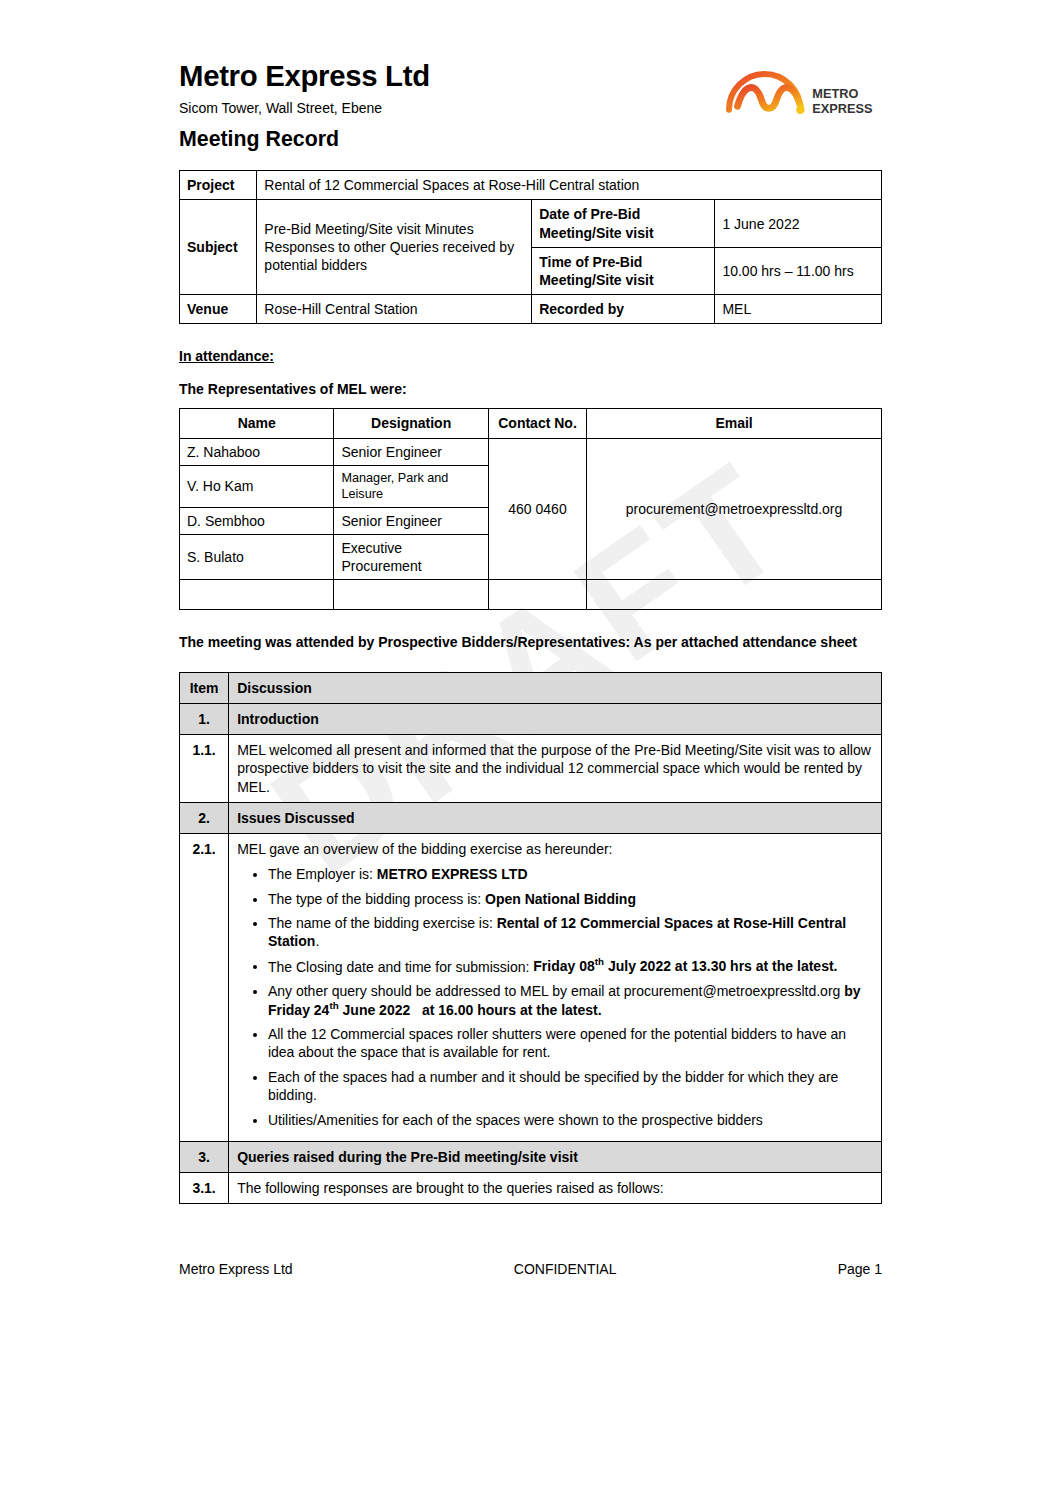DRAFT
Metro Express Ltd
Sicom Tower, Wall Street, Ebene
Meeting Record
METRO EXPRESS
| Project | Rental of 12 Commercial Spaces at Rose-Hill Central station |
| Subject | Pre-Bid Meeting/Site visit Minutes Responses to other Queries received by potential bidders | Date of Pre-Bid Meeting/Site visit | 1 June 2022 |
| Time of Pre-Bid Meeting/Site visit | 10.00 hrs – 11.00 hrs |
| Venue | Rose-Hill Central Station | Recorded by | MEL |
In attendance:
The Representatives of MEL were:
| Name | Designation | Contact No. | Email |
| --- | --- | --- | --- |
| Z. Nahaboo | Senior Engineer | 460 0460 | procurement@metroexpressltd.org |
| V. Ho Kam | Manager, Park and Leisure |
| D. Sembhoo | Senior Engineer |
| S. Bulato | Executive Procurement |
The meeting was attended by Prospective Bidders/Representatives: As per attached attendance sheet
| Item | Discussion |
| --- | --- |
| 1. | Introduction |
| 1.1. | MEL welcomed all present and informed that the purpose of the Pre-Bid Meeting/Site visit was to allow prospective bidders to visit the site and the individual 12 commercial space which would be rented by MEL. |
| 2. | Issues Discussed |
| 2.1. | MEL gave an overview of the bidding exercise as hereunder: The Employer is: METRO EXPRESS LTD The type of the bidding process is: Open National Bidding The name of the bidding exercise is: Rental of 12 Commercial Spaces at Rose-Hill Central Station . The Closing date and time for submission: Friday 08 th July 2022 at 13.30 hrs at the latest. Any other query should be addressed to MEL by email at procurement@metroexpressltd.org by Friday 24 th June 2022 at 16.00 hours at the latest. All the 12 Commercial spaces roller shutters were opened for the potential bidders to have an idea about the space that is available for rent. Each of the spaces had a number and it should be specified by the bidder for which they are bidding. Utilities/Amenities for each of the spaces were shown to the prospective bidders |
| 3. | Queries raised during the Pre-Bid meeting/site visit |
| 3.1. | The following responses are brought to the queries raised as follows: |
Metro Express Ltd
CONFIDENTIAL
Page 1